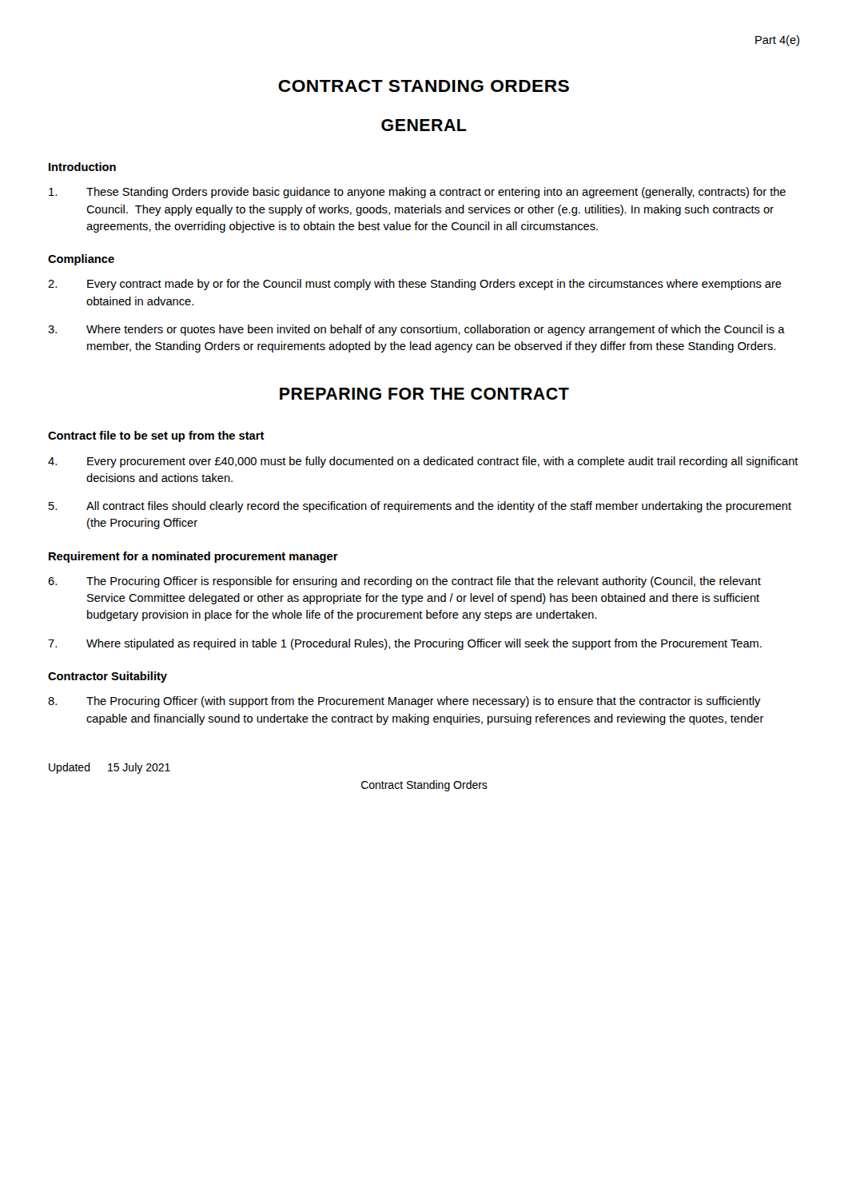Part 4(e)
CONTRACT STANDING ORDERS
GENERAL
Introduction
1. These Standing Orders provide basic guidance to anyone making a contract or entering into an agreement (generally, contracts) for the Council. They apply equally to the supply of works, goods, materials and services or other (e.g. utilities). In making such contracts or agreements, the overriding objective is to obtain the best value for the Council in all circumstances.
Compliance
2. Every contract made by or for the Council must comply with these Standing Orders except in the circumstances where exemptions are obtained in advance.
3. Where tenders or quotes have been invited on behalf of any consortium, collaboration or agency arrangement of which the Council is a member, the Standing Orders or requirements adopted by the lead agency can be observed if they differ from these Standing Orders.
PREPARING FOR THE CONTRACT
Contract file to be set up from the start
4. Every procurement over £40,000 must be fully documented on a dedicated contract file, with a complete audit trail recording all significant decisions and actions taken.
5. All contract files should clearly record the specification of requirements and the identity of the staff member undertaking the procurement (the Procuring Officer
Requirement for a nominated procurement manager
6. The Procuring Officer is responsible for ensuring and recording on the contract file that the relevant authority (Council, the relevant Service Committee delegated or other as appropriate for the type and / or level of spend) has been obtained and there is sufficient budgetary provision in place for the whole life of the procurement before any steps are undertaken.
7. Where stipulated as required in table 1 (Procedural Rules), the Procuring Officer will seek the support from the Procurement Team.
Contractor Suitability
8. The Procuring Officer (with support from the Procurement Manager where necessary) is to ensure that the contractor is sufficiently capable and financially sound to undertake the contract by making enquiries, pursuing references and reviewing the quotes, tender
Updated 15 July 2021
Contract Standing Orders